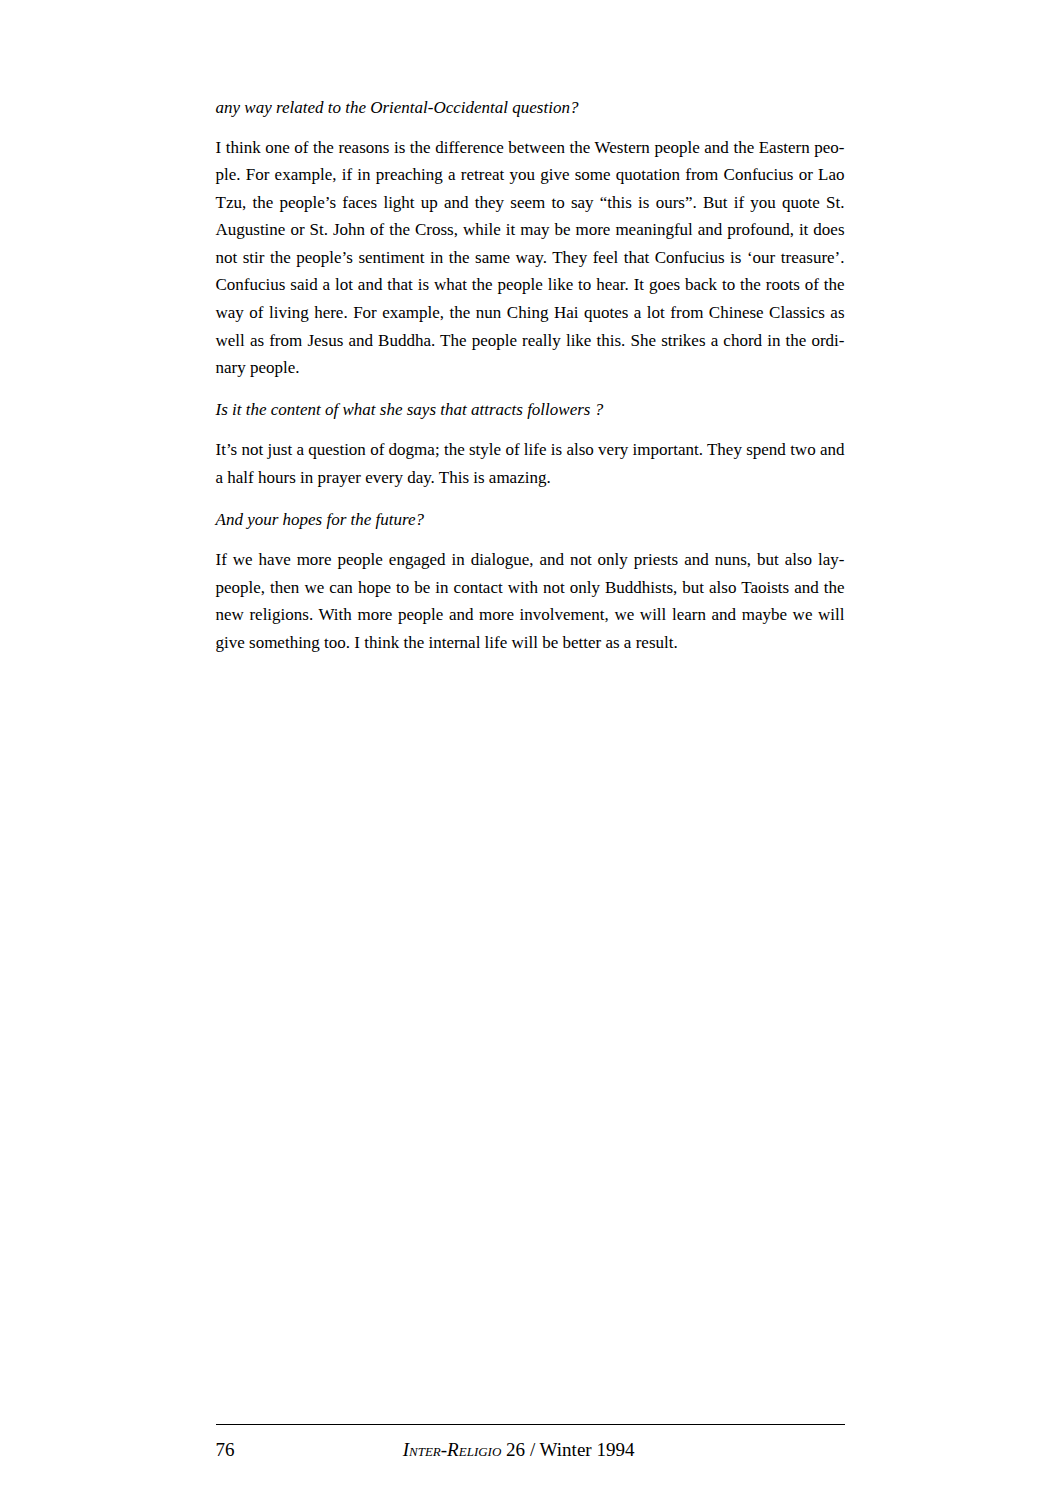any way related to the Oriental-Occidental question?
I think one of the reasons is the difference between the Western people and the Eastern people. For example, if in preaching a retreat you give some quotation from Confucius or Lao Tzu, the people’s faces light up and they seem to say “this is ours”. But if you quote St. Augustine or St. John of the Cross, while it may be more meaningful and profound, it does not stir the people’s sentiment in the same way. They feel that Confucius is ‘our treasure’. Confucius said a lot and that is what the people like to hear. It goes back to the roots of the way of living here. For example, the nun Ching Hai quotes a lot from Chinese Classics as well as from Jesus and Buddha. The people really like this. She strikes a chord in the ordinary people.
Is it the content of what she says that attracts followers ?
It’s not just a question of dogma; the style of life is also very important. They spend two and a half hours in prayer every day. This is amazing.
And your hopes for the future?
If we have more people engaged in dialogue, and not only priests and nuns, but also lay-people, then we can hope to be in contact with not only Buddhists, but also Taoists and the new religions. With more people and more involvement, we will learn and maybe we will give something too. I think the internal life will be better as a result.
76 Inter-Religio 26 / Winter 1994